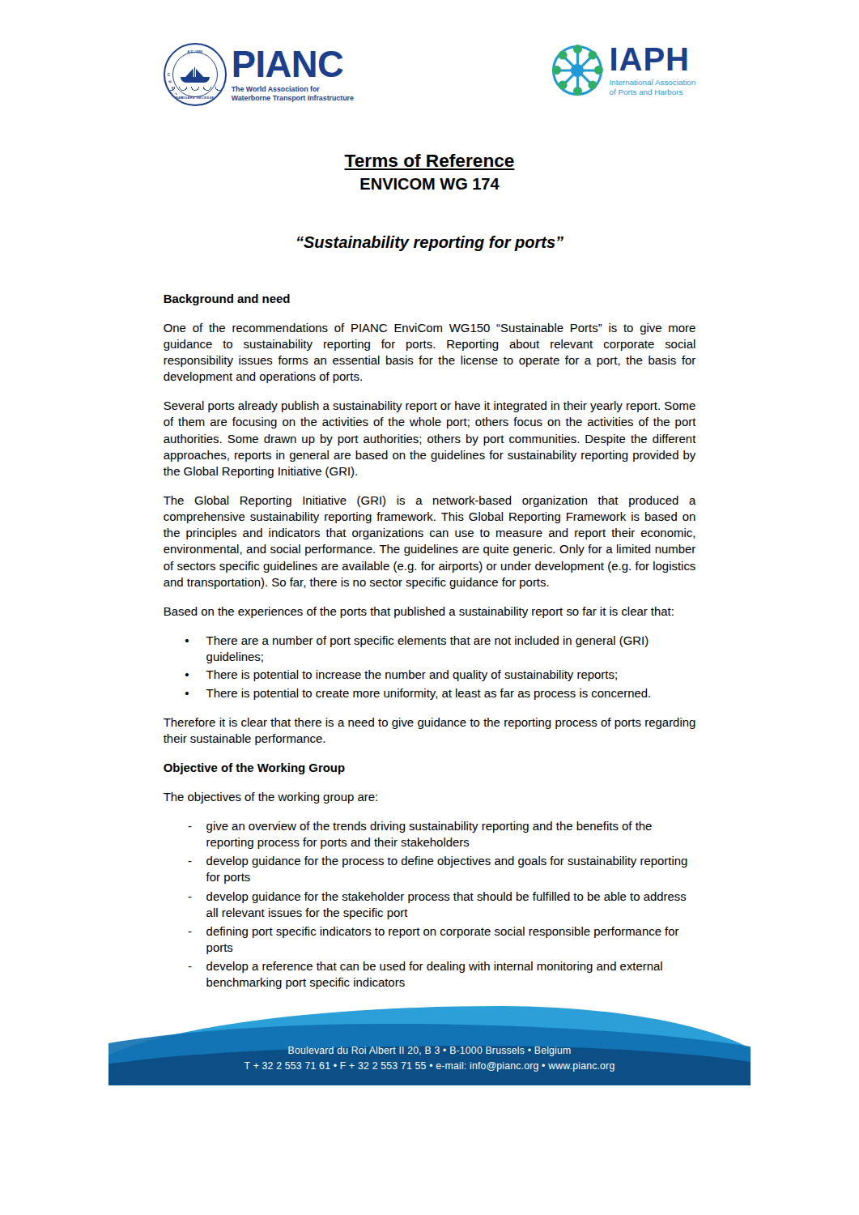A.D. 1885
NAVIGARE NECESSE
P I A N C
PIANC
The World Association for
Waterborne Transport Infrastructure
IAPH
International Association
of Ports and Harbors
Terms of Reference
ENVICOM WG 174
“Sustainability reporting for ports”
Background and need
One of the recommendations of PIANC EnviCom WG150 “Sustainable Ports” is to give more guidance to sustainability reporting for ports. Reporting about relevant corporate social responsibility issues forms an essential basis for the license to operate for a port, the basis for development and operations of ports.
Several ports already publish a sustainability report or have it integrated in their yearly report. Some of them are focusing on the activities of the whole port; others focus on the activities of the port authorities. Some drawn up by port authorities; others by port communities. Despite the different approaches, reports in general are based on the guidelines for sustainability reporting provided by the Global Reporting Initiative (GRI).
The Global Reporting Initiative (GRI) is a network-based organization that produced a comprehensive sustainability reporting framework. This Global Reporting Framework is based on the principles and indicators that organizations can use to measure and report their economic, environmental, and social performance. The guidelines are quite generic. Only for a limited number of sectors specific guidelines are available (e.g. for airports) or under development (e.g. for logistics and transportation). So far, there is no sector specific guidance for ports.
Based on the experiences of the ports that published a sustainability report so far it is clear that:
There are a number of port specific elements that are not included in general (GRI) guidelines;
There is potential to increase the number and quality of sustainability reports;
There is potential to create more uniformity, at least as far as process is concerned.
Therefore it is clear that there is a need to give guidance to the reporting process of ports regarding their sustainable performance.
Objective of the Working Group
The objectives of the working group are:
give an overview of the trends driving sustainability reporting and the benefits of the reporting process for ports and their stakeholders
develop guidance for the process to define objectives and goals for sustainability reporting for ports
develop guidance for the stakeholder process that should be fulfilled to be able to address all relevant issues for the specific port
defining port specific indicators to report on corporate social responsible performance for ports
develop a reference that can be used for dealing with internal monitoring and external benchmarking port specific indicators
Boulevard du Roi Albert II 20, B 3 • B-1000 Brussels • Belgium
T + 32 2 553 71 61 • F + 32 2 553 71 55 • e-mail: info@pianc.org • www.pianc.org